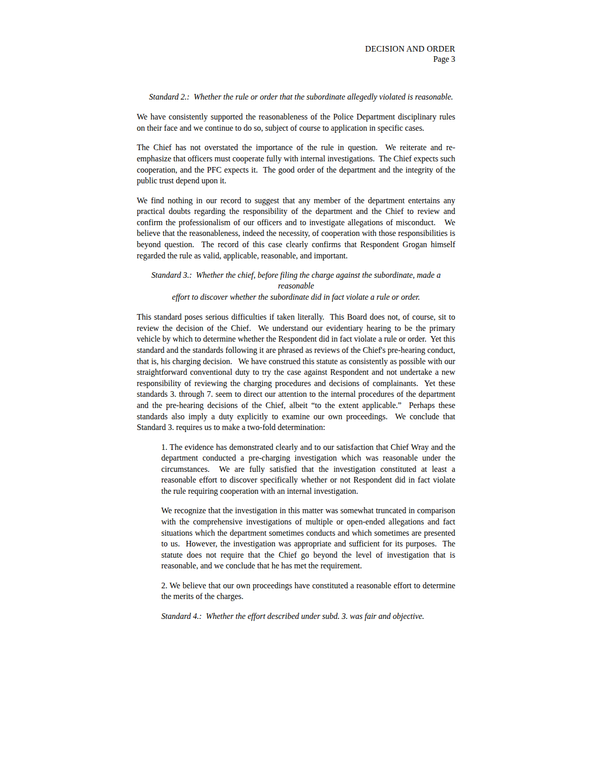DECISION AND ORDER
Page 3
Standard 2.: Whether the rule or order that the subordinate allegedly violated is reasonable.
We have consistently supported the reasonableness of the Police Department disciplinary rules on their face and we continue to do so, subject of course to application in specific cases.
The Chief has not overstated the importance of the rule in question. We reiterate and re-emphasize that officers must cooperate fully with internal investigations. The Chief expects such cooperation, and the PFC expects it. The good order of the department and the integrity of the public trust depend upon it.
We find nothing in our record to suggest that any member of the department entertains any practical doubts regarding the responsibility of the department and the Chief to review and confirm the professionalism of our officers and to investigate allegations of misconduct. We believe that the reasonableness, indeed the necessity, of cooperation with those responsibilities is beyond question. The record of this case clearly confirms that Respondent Grogan himself regarded the rule as valid, applicable, reasonable, and important.
Standard 3.: Whether the chief, before filing the charge against the subordinate, made a reasonable effort to discover whether the subordinate did in fact violate a rule or order.
This standard poses serious difficulties if taken literally. This Board does not, of course, sit to review the decision of the Chief. We understand our evidentiary hearing to be the primary vehicle by which to determine whether the Respondent did in fact violate a rule or order. Yet this standard and the standards following it are phrased as reviews of the Chief's pre-hearing conduct, that is, his charging decision. We have construed this statute as consistently as possible with our straightforward conventional duty to try the case against Respondent and not undertake a new responsibility of reviewing the charging procedures and decisions of complainants. Yet these standards 3. through 7. seem to direct our attention to the internal procedures of the department and the pre-hearing decisions of the Chief, albeit “to the extent applicable.” Perhaps these standards also imply a duty explicitly to examine our own proceedings. We conclude that Standard 3. requires us to make a two-fold determination:
1. The evidence has demonstrated clearly and to our satisfaction that Chief Wray and the department conducted a pre-charging investigation which was reasonable under the circumstances. We are fully satisfied that the investigation constituted at least a reasonable effort to discover specifically whether or not Respondent did in fact violate the rule requiring cooperation with an internal investigation.
We recognize that the investigation in this matter was somewhat truncated in comparison with the comprehensive investigations of multiple or open-ended allegations and fact situations which the department sometimes conducts and which sometimes are presented to us. However, the investigation was appropriate and sufficient for its purposes. The statute does not require that the Chief go beyond the level of investigation that is reasonable, and we conclude that he has met the requirement.
2. We believe that our own proceedings have constituted a reasonable effort to determine the merits of the charges.
Standard 4.: Whether the effort described under subd. 3. was fair and objective.